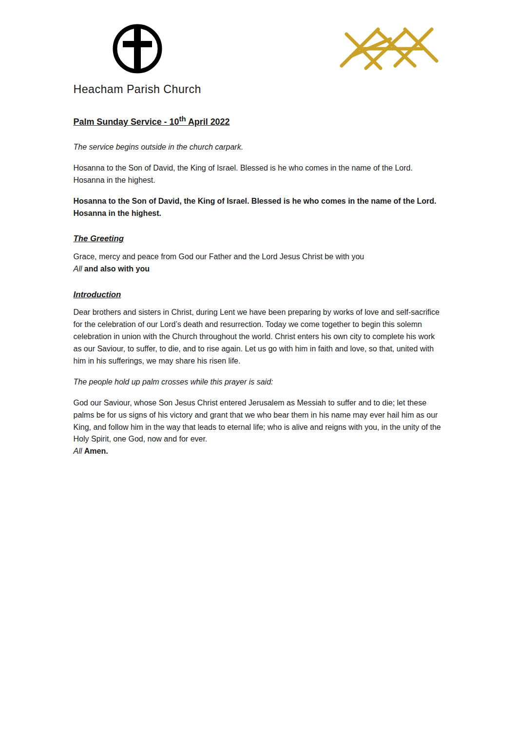Heacham Parish Church
Palm Sunday Service - 10th April 2022
The service begins outside in the church carpark.
Hosanna to the Son of David, the King of Israel. Blessed is he who comes in the name of the Lord. Hosanna in the highest.
Hosanna to the Son of David, the King of Israel. Blessed is he who comes in the name of the Lord. Hosanna in the highest.
The Greeting
Grace, mercy and peace from God our Father and the Lord Jesus Christ be with you
All and also with you
Introduction
Dear brothers and sisters in Christ, during Lent we have been preparing by works of love and self-sacrifice for the celebration of our Lord’s death and resurrection. Today we come together to begin this solemn celebration in union with the Church throughout the world. Christ enters his own city to complete his work as our Saviour, to suffer, to die, and to rise again. Let us go with him in faith and love, so that, united with him in his sufferings, we may share his risen life.
The people hold up palm crosses while this prayer is said:
God our Saviour, whose Son Jesus Christ entered Jerusalem as Messiah to suffer and to die; let these palms be for us signs of his victory and grant that we who bear them in his name may ever hail him as our King, and follow him in the way that leads to eternal life; who is alive and reigns with you, in the unity of the Holy Spirit, one God, now and for ever.
All Amen.